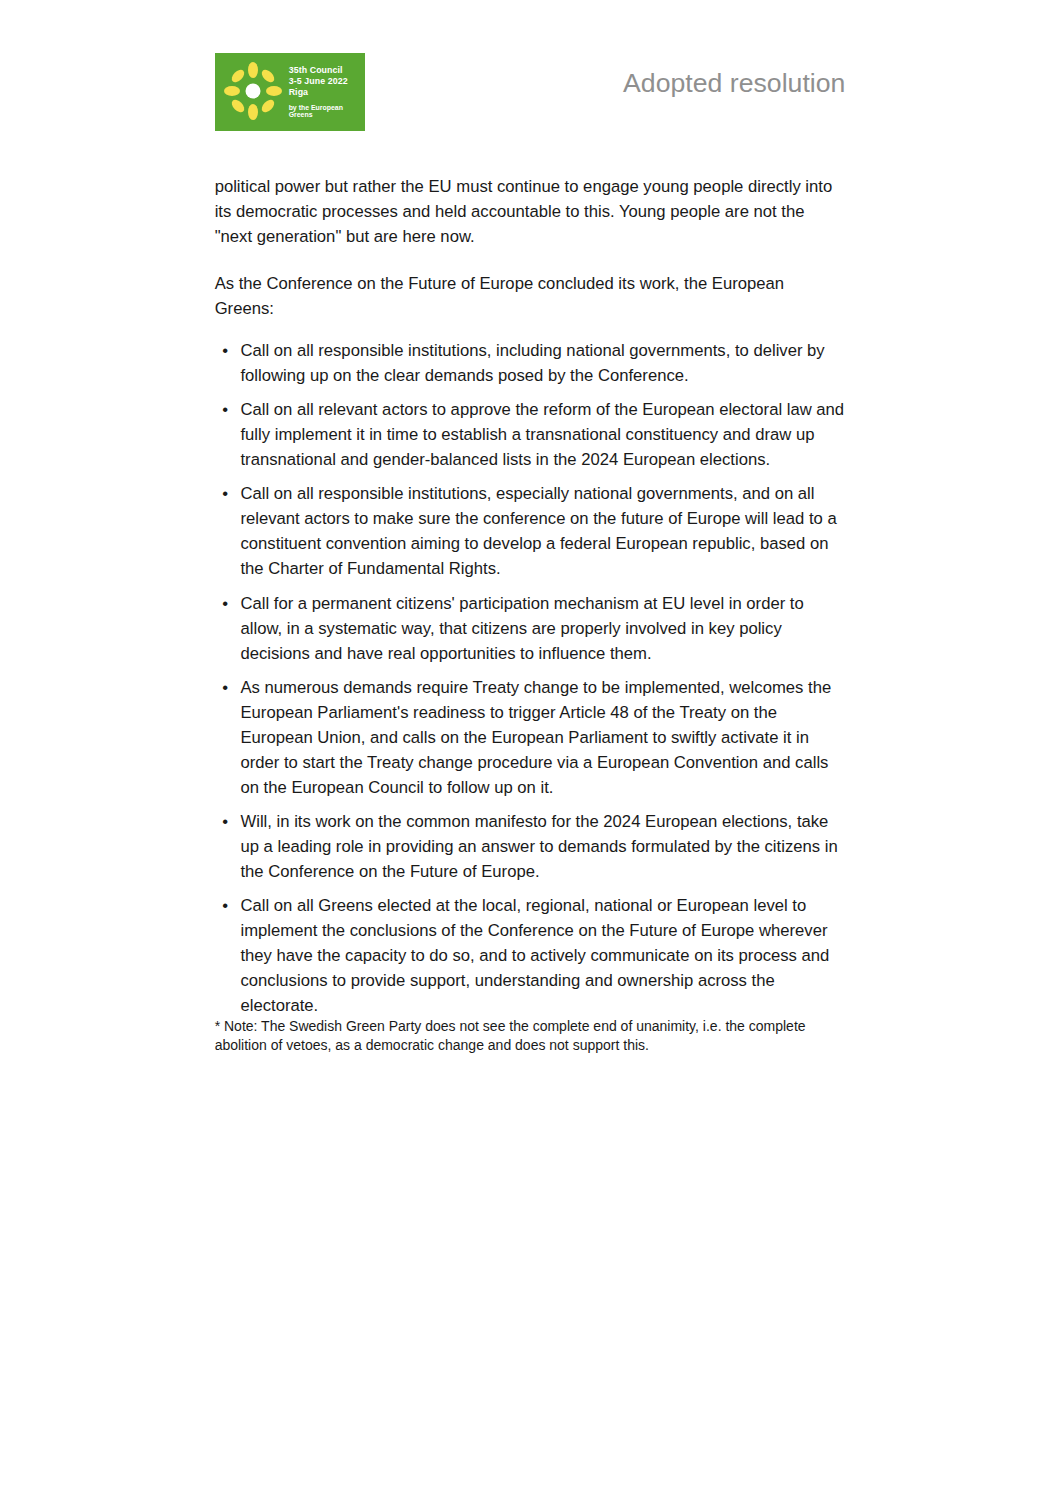35th Council
3-5 June 2022
Riga
by the European Greens
Adopted resolution
political power but rather the EU must continue to engage young people directly into its democratic processes and held accountable to this. Young people are not the "next generation" but are here now.
As the Conference on the Future of Europe concluded its work, the European Greens:
Call on all responsible institutions, including national governments, to deliver by following up on the clear demands posed by the Conference.
Call on all relevant actors to approve the reform of the European electoral law and fully implement it in time to establish a transnational constituency and draw up transnational and gender-balanced lists in the 2024 European elections.
Call on all responsible institutions, especially national governments, and on all relevant actors to make sure the conference on the future of Europe will lead to a constituent convention aiming to develop a federal European republic, based on the Charter of Fundamental Rights.
Call for a permanent citizens' participation mechanism at EU level in order to allow, in a systematic way, that citizens are properly involved in key policy decisions and have real opportunities to influence them.
As numerous demands require Treaty change to be implemented, welcomes the European Parliament's readiness to trigger Article 48 of the Treaty on the European Union, and calls on the European Parliament to swiftly activate it in order to start the Treaty change procedure via a European Convention and calls on the European Council to follow up on it.
Will, in its work on the common manifesto for the 2024 European elections, take up a leading role in providing an answer to demands formulated by the citizens in the Conference on the Future of Europe.
Call on all Greens elected at the local, regional, national or European level to implement the conclusions of the Conference on the Future of Europe wherever they have the capacity to do so, and to actively communicate on its process and conclusions to provide support, understanding and ownership across the electorate.
* Note: The Swedish Green Party does not see the complete end of unanimity, i.e. the complete abolition of vetoes, as a democratic change and does not support this.